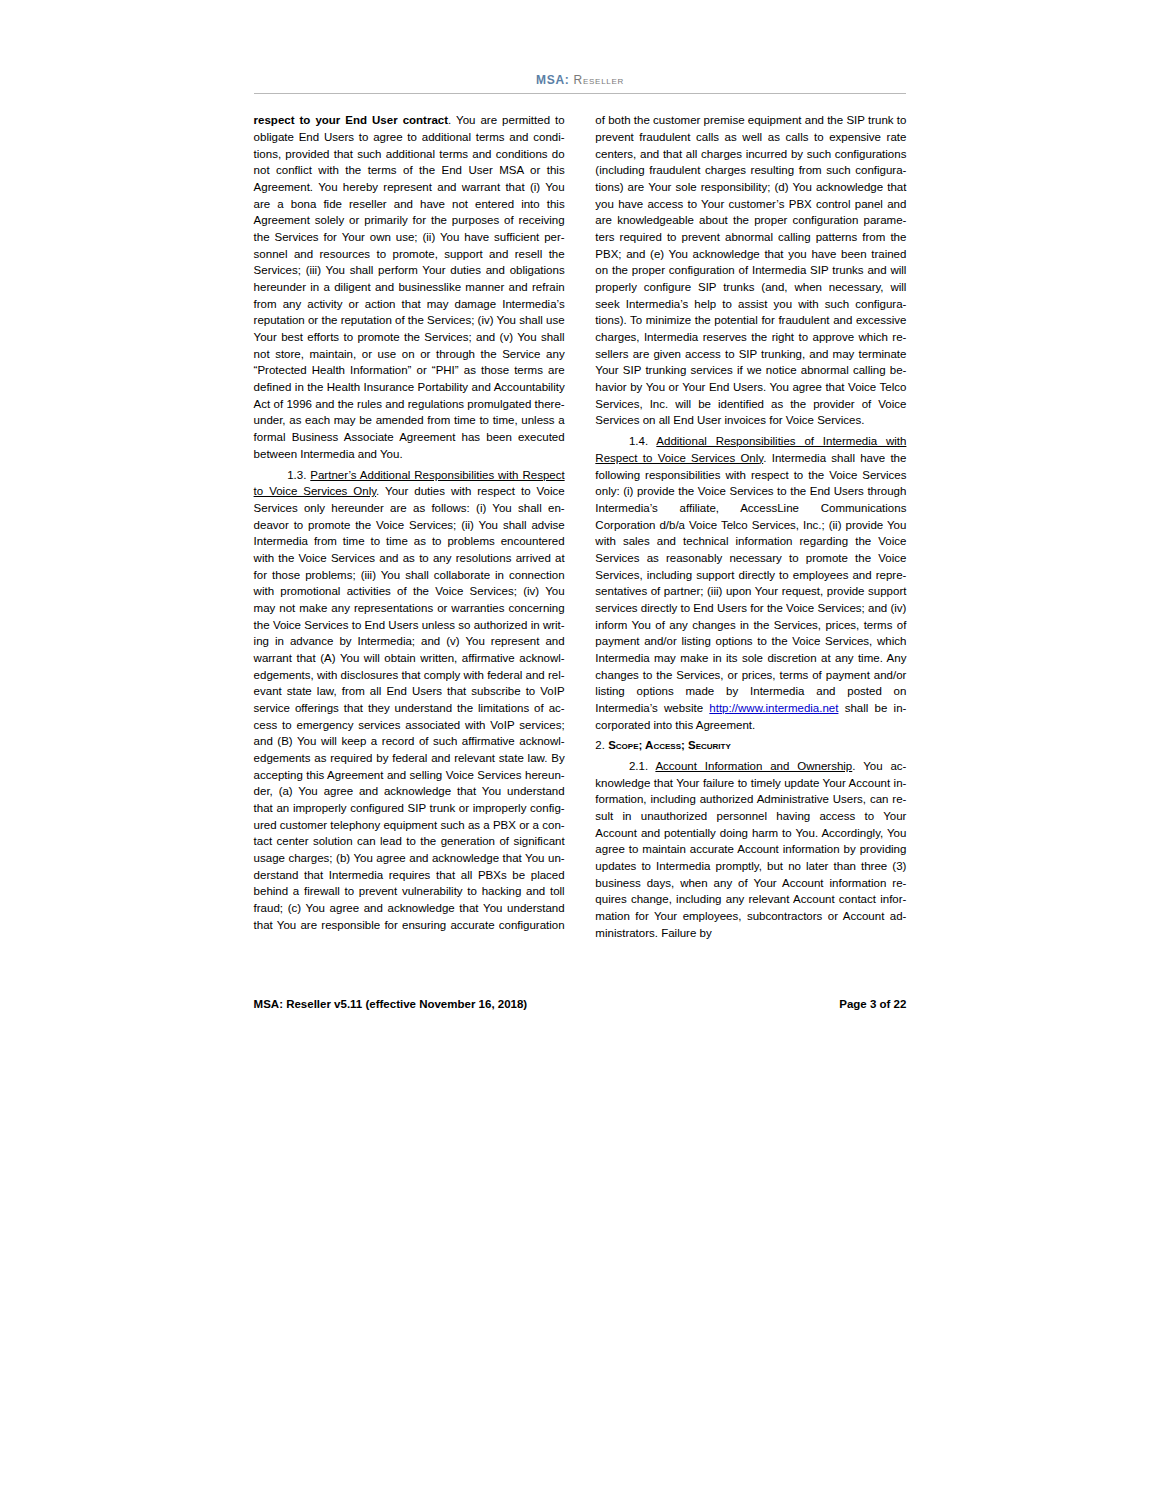MSA: Reseller
respect to your End User contract. You are permitted to obligate End Users to agree to additional terms and conditions, provided that such additional terms and conditions do not conflict with the terms of the End User MSA or this Agreement. You hereby represent and warrant that (i) You are a bona fide reseller and have not entered into this Agreement solely or primarily for the purposes of receiving the Services for Your own use; (ii) You have sufficient personnel and resources to promote, support and resell the Services; (iii) You shall perform Your duties and obligations hereunder in a diligent and businesslike manner and refrain from any activity or action that may damage Intermedia’s reputation or the reputation of the Services; (iv) You shall use Your best efforts to promote the Services; and (v) You shall not store, maintain, or use on or through the Service any “Protected Health Information” or “PHI” as those terms are defined in the Health Insurance Portability and Accountability Act of 1996 and the rules and regulations promulgated thereunder, as each may be amended from time to time, unless a formal Business Associate Agreement has been executed between Intermedia and You.
1.3. Partner’s Additional Responsibilities with Respect to Voice Services Only. Your duties with respect to Voice Services only hereunder are as follows: (i) You shall endeavor to promote the Voice Services; (ii) You shall advise Intermedia from time to time as to problems encountered with the Voice Services and as to any resolutions arrived at for those problems; (iii) You shall collaborate in connection with promotional activities of the Voice Services; (iv) You may not make any representations or warranties concerning the Voice Services to End Users unless so authorized in writing in advance by Intermedia; and (v) You represent and warrant that (A) You will obtain written, affirmative acknowledgements, with disclosures that comply with federal and relevant state law, from all End Users that subscribe to VoIP service offerings that they understand the limitations of access to emergency services associated with VoIP services; and (B) You will keep a record of such affirmative acknowledgements as required by federal and relevant state law. By accepting this Agreement and selling Voice Services hereunder, (a) You agree and acknowledge that You understand that an improperly configured SIP trunk or improperly configured customer telephony equipment such as a PBX or a contact center solution can lead to the generation of significant usage charges; (b) You agree and acknowledge that You understand that Intermedia requires that all PBXs be placed behind a firewall to prevent vulnerability to hacking and toll fraud; (c) You agree and acknowledge that You understand that You are responsible for ensuring accurate configuration of both the customer premise equipment and the SIP trunk to prevent fraudulent calls as well as calls to expensive rate centers, and that all charges incurred by such configurations (including fraudulent charges resulting from such configurations) are Your sole responsibility; (d) You acknowledge that you have access to Your customer’s PBX control panel and are knowledgeable about the proper configuration parameters required to prevent abnormal calling patterns from the PBX; and (e) You acknowledge that you have been trained on the proper configuration of Intermedia SIP trunks and will properly configure SIP trunks (and, when necessary, will seek Intermedia’s help to assist you with such configurations). To minimize the potential for fraudulent and excessive charges, Intermedia reserves the right to approve which resellers are given access to SIP trunking, and may terminate Your SIP trunking services if we notice abnormal calling behavior by You or Your End Users. You agree that Voice Telco Services, Inc. will be identified as the provider of Voice Services on all End User invoices for Voice Services.
1.4. Additional Responsibilities of Intermedia with Respect to Voice Services Only. Intermedia shall have the following responsibilities with respect to the Voice Services only: (i) provide the Voice Services to the End Users through Intermedia’s affiliate, AccessLine Communications Corporation d/b/a Voice Telco Services, Inc.; (ii) provide You with sales and technical information regarding the Voice Services as reasonably necessary to promote the Voice Services, including support directly to employees and representatives of partner; (iii) upon Your request, provide support services directly to End Users for the Voice Services; and (iv) inform You of any changes in the Services, prices, terms of payment and/or listing options to the Voice Services, which Intermedia may make in its sole discretion at any time. Any changes to the Services, or prices, terms of payment and/or listing options made by Intermedia and posted on Intermedia’s website http://www.intermedia.net shall be incorporated into this Agreement.
2. Scope; Access; Security
2.1. Account Information and Ownership. You acknowledge that Your failure to timely update Your Account information, including authorized Administrative Users, can result in unauthorized personnel having access to Your Account and potentially doing harm to You. Accordingly, You agree to maintain accurate Account information by providing updates to Intermedia promptly, but no later than three (3) business days, when any of Your Account information requires change, including any relevant Account contact information for Your employees, subcontractors or Account administrators. Failure by
MSA: Reseller v5.11 (effective November 16, 2018)
Page 3 of 22